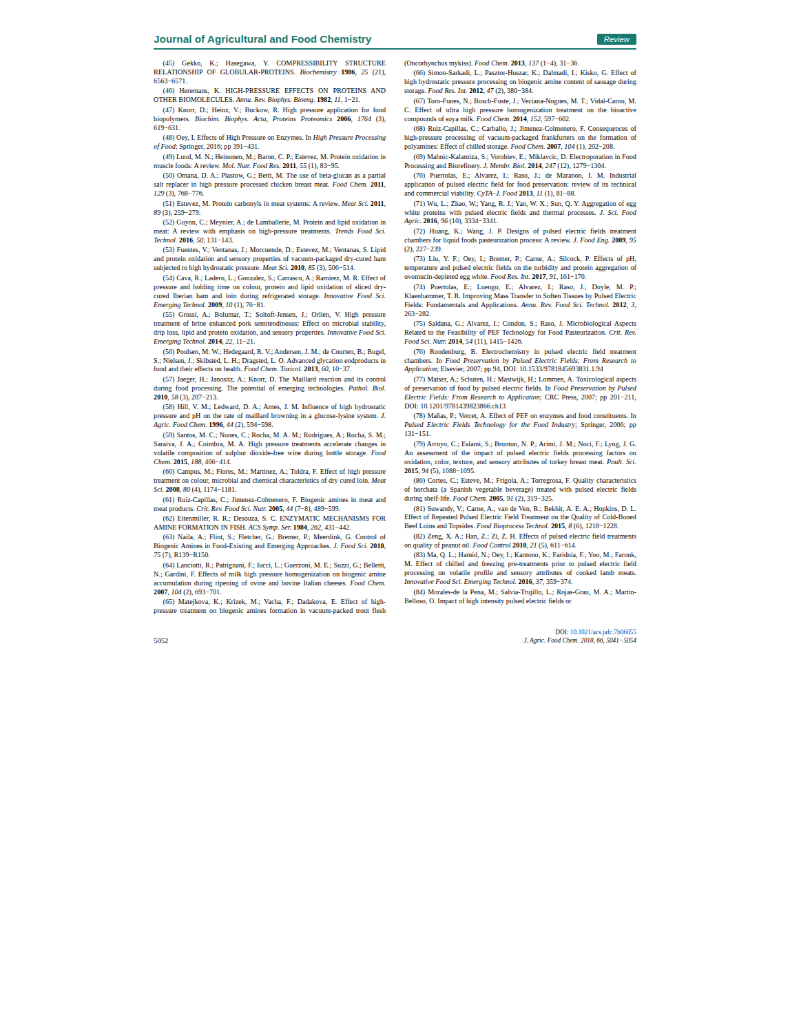Journal of Agricultural and Food Chemistry
Review
(45) Gekko, K.; Hasegawa, Y. COMPRESSIBILITY STRUCTURE RELATIONSHIP OF GLOBULAR-PROTEINS. Biochemistry 1986, 25 (21), 6563−6571.
(46) Heremans, K. HIGH-PRESSURE EFFECTS ON PROTEINS AND OTHER BIOMOLECULES. Annu. Rev. Biophys. Bioeng. 1982, 11, 1−21.
(47) Knorr, D.; Heinz, V.; Buckow, R. High pressure application for food biopolymers. Biochim. Biophys. Acta, Proteins Proteomics 2006, 1764 (3), 619−631.
(48) Oey, I. Effects of High Pressure on Enzymes. In High Pressure Processing of Food; Springer, 2016; pp 391−431.
(49) Lund, M. N.; Heinonen, M.; Baron, C. P.; Estevez, M. Protein oxidation in muscle foods: A review. Mol. Nutr. Food Res. 2011, 55 (1), 83−95.
(50) Omana, D. A.; Plastow, G.; Betti, M. The use of beta-glucan as a partial salt replacer in high pressure processed chicken breast meat. Food Chem. 2011, 129 (3), 768−776.
(51) Estevez, M. Protein carbonyls in meat systems: A review. Meat Sci. 2011, 89 (3), 259−279.
(52) Guyon, C.; Meynier, A.; de Lamballerie, M. Protein and lipid oxidation in meat: A review with emphasis on high-pressure treatments. Trends Food Sci. Technol. 2016, 50, 131−143.
(53) Fuentes, V.; Ventanas, J.; Morcuende, D.; Estevez, M.; Ventanas, S. Lipid and protein oxidation and sensory properties of vacuum-packaged dry-cured ham subjected to high hydrostatic pressure. Meat Sci. 2010, 85 (3), 506−514.
(54) Cava, R.; Ladero, L.; Gonzalez, S.; Carrasco, A.; Ramirez, M. R. Effect of pressure and holding time on colour, protein and lipid oxidation of sliced dry-cured Iberian ham and loin during refrigerated storage. Innovative Food Sci. Emerging Technol. 2009, 10 (1), 76−81.
(55) Grossi, A.; Bolumar, T.; Soltoft-Jensen, J.; Orlien, V. High pressure treatment of brine enhanced pork semitendinosus: Effect on microbial stability, drip loss, lipid and protein oxidation, and sensory properties. Innovative Food Sci. Emerging Technol. 2014, 22, 11−21.
(56) Poulsen, M. W.; Hedegaard, R. V.; Andersen, J. M.; de Courten, B.; Bugel, S.; Nielsen, J.; Skibsted, L. H.; Dragsted, L. O. Advanced glycation endproducts in food and their effects on health. Food Chem. Toxicol. 2013, 60, 10−37.
(57) Jaeger, H.; Janositz, A.; Knorr, D. The Maillard reaction and its control during food processing. The potential of emerging technologies. Pathol. Biol. 2010, 58 (3), 207−213.
(58) Hill, V. M.; Ledward, D. A.; Ames, J. M. Influence of high hydrostatic pressure and pH on the rate of maillard browning in a glucose-lysine system. J. Agric. Food Chem. 1996, 44 (2), 594−598.
(59) Santos, M. C.; Nunes, C.; Rocha, M. A. M.; Rodrigues, A.; Rocha, S. M.; Saraiva, J. A.; Coimbra, M. A. High pressure treatments accelerate changes in volatile composition of sulphur dioxide-free wine during bottle storage. Food Chem. 2015, 188, 406−414.
(60) Campus, M.; Flores, M.; Martinez, A.; Toldra, F. Effect of high pressure treatment on colour, microbial and chemical characteristics of dry cured loin. Meat Sci. 2008, 80 (4), 1174−1181.
(61) Ruiz-Capillas, C.; Jimenez-Colmenero, F. Biogenic amines in meat and meat products. Crit. Rev. Food Sci. Nutr. 2005, 44 (7−8), 489−599.
(62) Eitenmiller, R. R.; Desouza, S. C. ENZYMATIC MECHANISMS FOR AMINE FORMATION IN FISH. ACS Symp. Ser. 1984, 262, 431−442.
(63) Naila, A.; Flint, S.; Fletcher, G.; Bremer, P.; Meerdink, G. Control of Biogenic Amines in Food-Existing and Emerging Approaches. J. Food Sci. 2010, 75 (7), R139−R150.
(64) Lanciotti, R.; Patrignani, F.; Iucci, L.; Guerzoni, M. E.; Suzzi, G.; Belletti, N.; Gardini, F. Effects of milk high pressure homogenization on biogenic amine accumulation during ripening of ovine and bovine Italian cheeses. Food Chem. 2007, 104 (2), 693−701.
(65) Matejkova, K.; Krizek, M.; Vacha, F.; Dadakova, E. Effect of high-pressure treatment on biogenic amines formation in vacuum-packed trout flesh (Oncorhynchus mykiss). Food Chem. 2013, 137 (1−4), 31−36.
(66) Simon-Sarkadi, L.; Pasztor-Huszar, K.; Dalmadi, I.; Kisko, G. Effect of high hydrostatic pressure processing on biogenic amine content of sausage during storage. Food Res. Int. 2012, 47 (2), 380−384.
(67) Toro-Funes, N.; Bosch-Fuste, J.; Veciana-Nogues, M. T.; Vidal-Carou, M. C. Effect of ultra high pressure homogenization treatment on the bioactive compounds of soya milk. Food Chem. 2014, 152, 597−602.
(68) Ruiz-Capillas, C.; Carballo, J.; Jimenez-Colmenero, F. Consequences of high-pressure processing of vacuum-packaged frankfurters on the formation of polyamines: Effect of chilled storage. Food Chem. 2007, 104 (1), 202−208.
(69) Mahnic-Kalamiza, S.; Vorobiev, E.; Miklavcic, D. Electroporation in Food Processing and Biorefinery. J. Membr. Biol. 2014, 247 (12), 1279−1304.
(70) Puertolas, E.; Alvarez, I.; Raso, J.; de Maranon, I. M. Industrial application of pulsed electric field for food preservation: review of its technical and commercial viability. CyTA–J. Food 2013, 11 (1), 81−88.
(71) Wu, L.; Zhao, W.; Yang, R. J.; Yan, W. X.; Sun, Q. Y. Aggregation of egg white proteins with pulsed electric fields and thermal processes. J. Sci. Food Agric. 2016, 96 (10), 3334−3341.
(72) Huang, K.; Wang, J. P. Designs of pulsed electric fields treatment chambers for liquid foods pasteurization process: A review. J. Food Eng. 2009, 95 (2), 227−239.
(73) Liu, Y. F.; Oey, I.; Bremer, P.; Carne, A.; Silcock, P. Effects of pH, temperature and pulsed electric fields on the turbidity and protein aggregation of ovomucin-depleted egg white. Food Res. Int. 2017, 91, 161−170.
(74) Puertolas, E.; Luengo, E.; Alvarez, I.; Raso, J.; Doyle, M. P.; Klaenhammer, T. R. Improving Mass Transfer to Soften Tissues by Pulsed Electric Fields: Fundamentals and Applications. Annu. Rev. Food Sci. Technol. 2012, 3, 263−282.
(75) Saldana, G.; Alvarez, I.; Condon, S.; Raso, J. Microbiological Aspects Related to the Feasibility of PEF Technology for Food Pasteurization. Crit. Rev. Food Sci. Nutr. 2014, 54 (11), 1415−1426.
(76) Roodenburg, B. Electrochemistry in pulsed electric field treatment chambers. In Food Preservation by Pulsed Electric Fields: From Research to Application; Elsevier, 2007; pp 94, DOI: 10.1533/9781845693831.1.94
(77) Matser, A.; Schuten, H.; Mastwijk, H.; Lommen, A. Toxicological aspects of preservation of food by pulsed electric fields. In Food Preservation by Pulsed Electric Fields: From Research to Application; CRC Press, 2007; pp 201−211, DOI: 10.1201/9781439823866.ch13
(78) Mañas, P.; Vercet, A. Effect of PEF on enzymes and food constituents. In Pulsed Electric Fields Technology for the Food Industry; Springer, 2006; pp 131−151.
(79) Arroyo, C.; Eslami, S.; Brunton, N. P.; Arimi, J. M.; Noci, F.; Lyng, J. G. An assessment of the impact of pulsed electric fields processing factors on oxidation, color, texture, and sensory attributes of turkey breast meat. Poult. Sci. 2015, 94 (5), 1088−1095.
(80) Cortes, C.; Esteve, M.; Frigola, A.; Torregrosa, F. Quality characteristics of horchata (a Spanish vegetable beverage) treated with pulsed electric fields during shelf-life. Food Chem. 2005, 91 (2), 319−325.
(81) Suwandy, V.; Carne, A.; van de Ven, R.; Bekhit, A. E. A.; Hopkins, D. L. Effect of Repeated Pulsed Electric Field Treatment on the Quality of Cold-Boned Beef Loins and Topsides. Food Bioprocess Technol. 2015, 8 (6), 1218−1228.
(82) Zeng, X. A.; Han, Z.; Zi, Z. H. Effects of pulsed electric field treatments on quality of peanut oil. Food Control 2010, 21 (5), 611−614.
(83) Ma, Q. L.; Hamid, N.; Oey, I.; Kantono, K.; Faridnia, F.; Yoo, M.; Farouk, M. Effect of chilled and freezing pre-treatments prior to pulsed electric field processing on volatile profile and sensory attributes of cooked lamb meats. Innovative Food Sci. Emerging Technol. 2016, 37, 359−374.
(84) Morales-de la Pena, M.; Salvia-Trujillo, L.; Rojas-Grau, M. A.; Martin-Belloso, O. Impact of high intensity pulsed electric fields or
5052
DOI: 10.1021/acs.jafc.7b06055
J. Agric. Food Chem. 2018, 66, 5041−5054